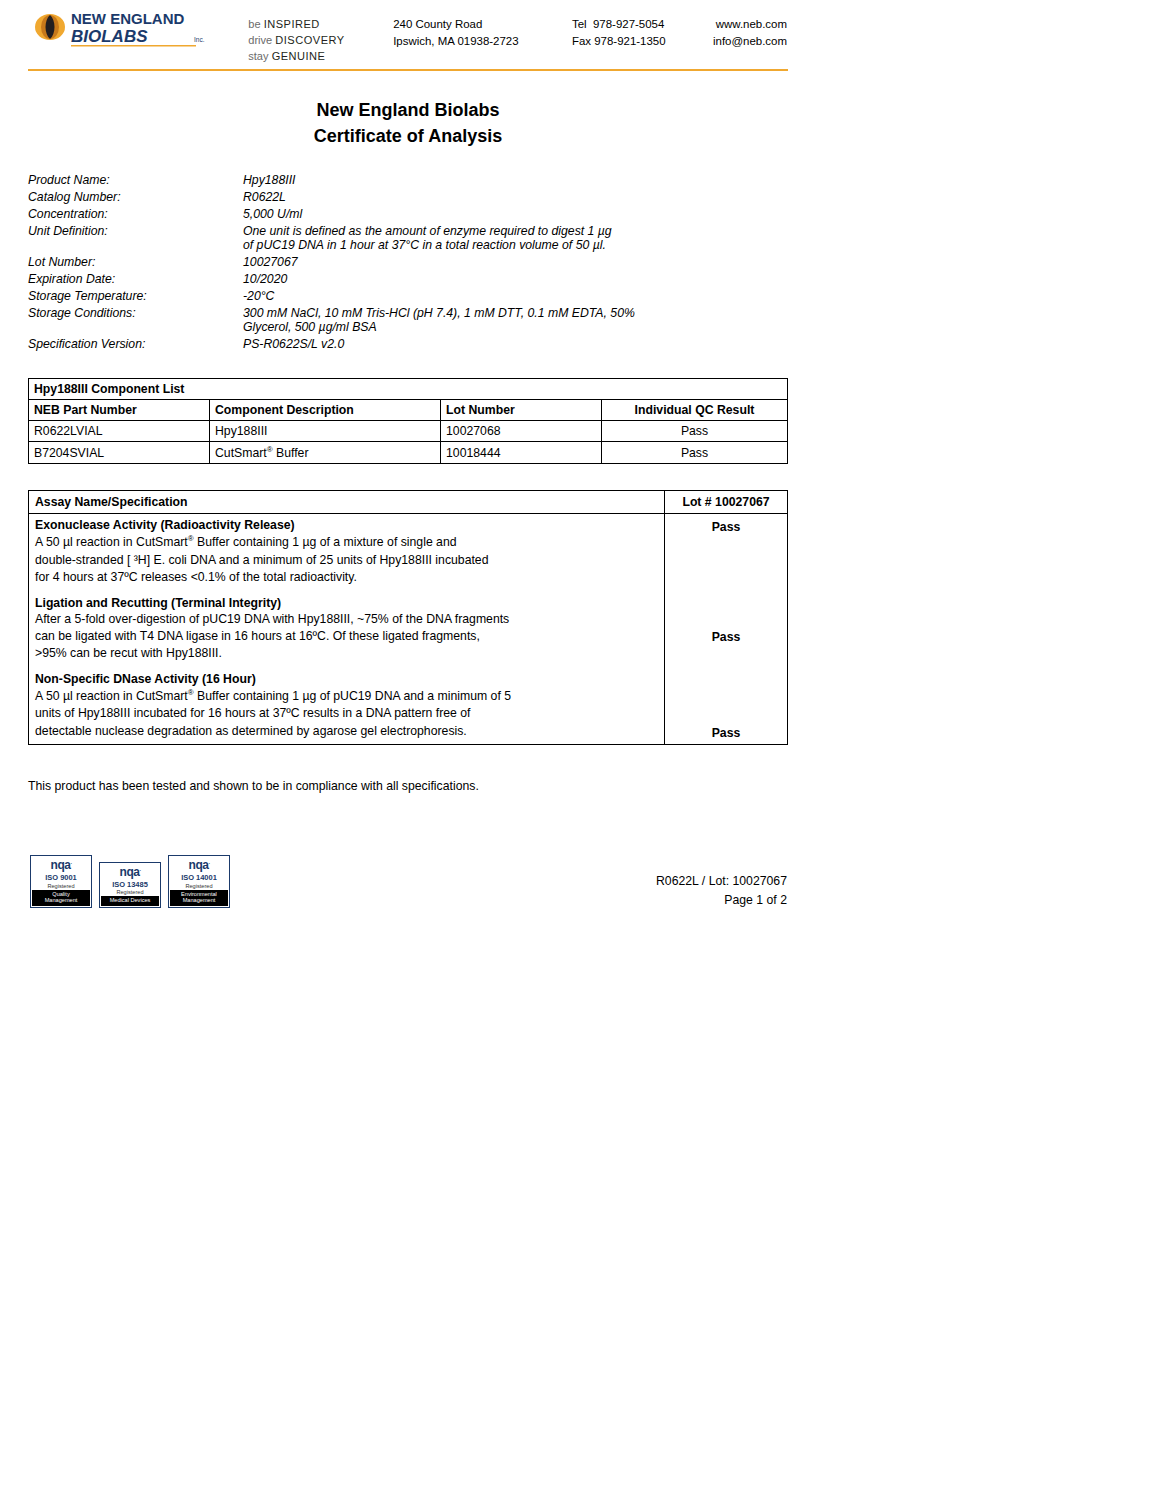| | be INSPIRED drive DISCOVERY stay GENUINE | 240 County Road Ipswich, MA 01938-2723 | Tel 978-927-5054 Fax 978-921-1350 | www.neb.com info@neb.com |
New England Biolabs
Certificate of Analysis
| Product Name: | Hpy188III |
| Catalog Number: | R0622L |
| Concentration: | 5,000 U/ml |
| Unit Definition: | One unit is defined as the amount of enzyme required to digest 1 µg of pUC19 DNA in 1 hour at 37°C in a total reaction volume of 50 µl. |
| Lot Number: | 10027067 |
| Expiration Date: | 10/2020 |
| Storage Temperature: | -20°C |
| Storage Conditions: | 300 mM NaCl, 10 mM Tris-HCl (pH 7.4), 1 mM DTT, 0.1 mM EDTA, 50% Glycerol, 500 µg/ml BSA |
| Specification Version: | PS-R0622S/L v2.0 |
Hpy188III Component List
| NEB Part Number | Component Description | Lot Number | Individual QC Result |
| --- | --- | --- | --- |
| R0622LVIAL | Hpy188III | 10027068 | Pass |
| B7204SVIAL | CutSmart ® Buffer | 10018444 | Pass |
| Assay Name/Specification | Lot # 10027067 |
| --- | --- |
| Exonuclease Activity (Radioactivity Release) A 50 µl reaction in CutSmart ® Buffer containing 1 µg of a mixture of single and double-stranded [ ³H] E. coli DNA and a minimum of 25 units of Hpy188III incubated for 4 hours at 37ºC releases <0.1% of the total radioactivity. Ligation and Recutting (Terminal Integrity) After a 5-fold over-digestion of pUC19 DNA with Hpy188III, ~75% of the DNA fragments can be ligated with T4 DNA ligase in 16 hours at 16ºC. Of these ligated fragments, >95% can be recut with Hpy188III. Non-Specific DNase Activity (16 Hour) A 50 µl reaction in CutSmart ® Buffer containing 1 µg of pUC19 DNA and a minimum of 5 units of Hpy188III incubated for 16 hours at 37ºC results in a DNA pattern free of detectable nuclease degradation as determined by agarose gel electrophoresis. | Pass Pass Pass |
This product has been tested and shown to be in compliance with all specifications.
| / nqa . ISO 9001 Registered Quality Management / nqa . ISO 13485 Registered Medical Devices / nqa . ISO 14001 Registered Environmental Management / | R0622L / Lot: 10027067 Page 1 of 2 |